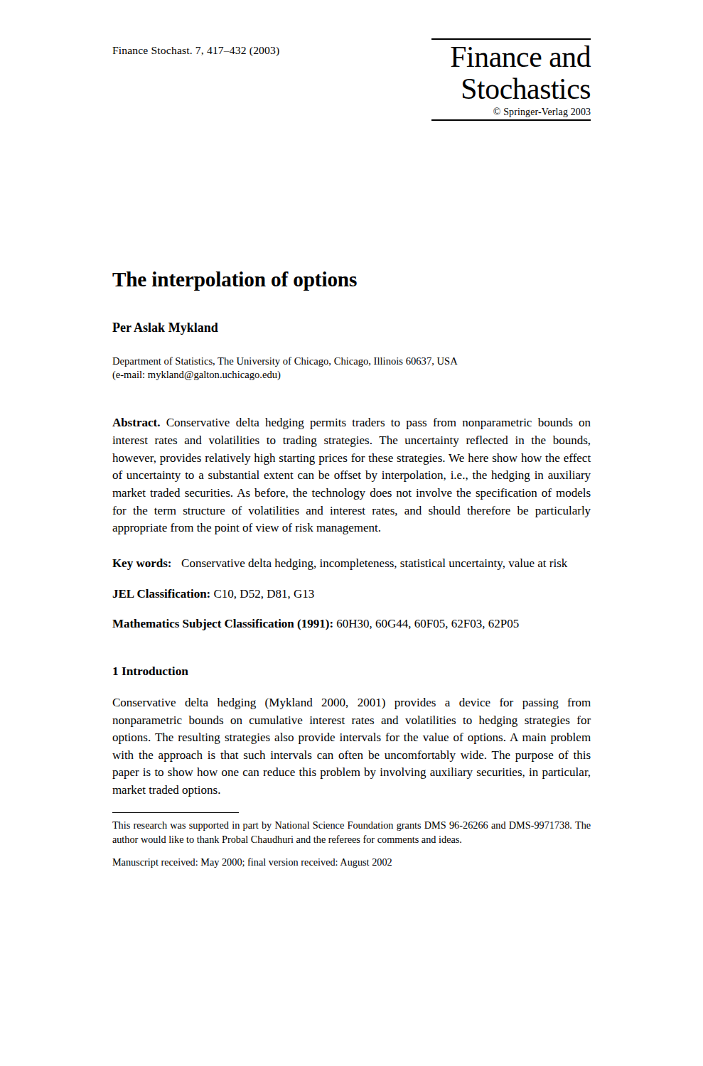Finance Stochast. 7, 417–432 (2003)
Finance and
Stochastics
© Springer-Verlag 2003
The interpolation of options
Per Aslak Mykland
Department of Statistics, The University of Chicago, Chicago, Illinois 60637, USA
(e-mail: mykland@galton.uchicago.edu)
Abstract. Conservative delta hedging permits traders to pass from nonparametric bounds on interest rates and volatilities to trading strategies. The uncertainty reflected in the bounds, however, provides relatively high starting prices for these strategies. We here show how the effect of uncertainty to a substantial extent can be offset by interpolation, i.e., the hedging in auxiliary market traded securities. As before, the technology does not involve the specification of models for the term structure of volatilities and interest rates, and should therefore be particularly appropriate from the point of view of risk management.
Key words: Conservative delta hedging, incompleteness, statistical uncertainty, value at risk
JEL Classification: C10, D52, D81, G13
Mathematics Subject Classification (1991): 60H30, 60G44, 60F05, 62F03, 62P05
1 Introduction
Conservative delta hedging (Mykland 2000, 2001) provides a device for passing from nonparametric bounds on cumulative interest rates and volatilities to hedging strategies for options. The resulting strategies also provide intervals for the value of options. A main problem with the approach is that such intervals can often be uncomfortably wide. The purpose of this paper is to show how one can reduce this problem by involving auxiliary securities, in particular, market traded options.
This research was supported in part by National Science Foundation grants DMS 96-26266 and DMS-9971738. The author would like to thank Probal Chaudhuri and the referees for comments and ideas.
Manuscript received: May 2000; final version received: August 2002